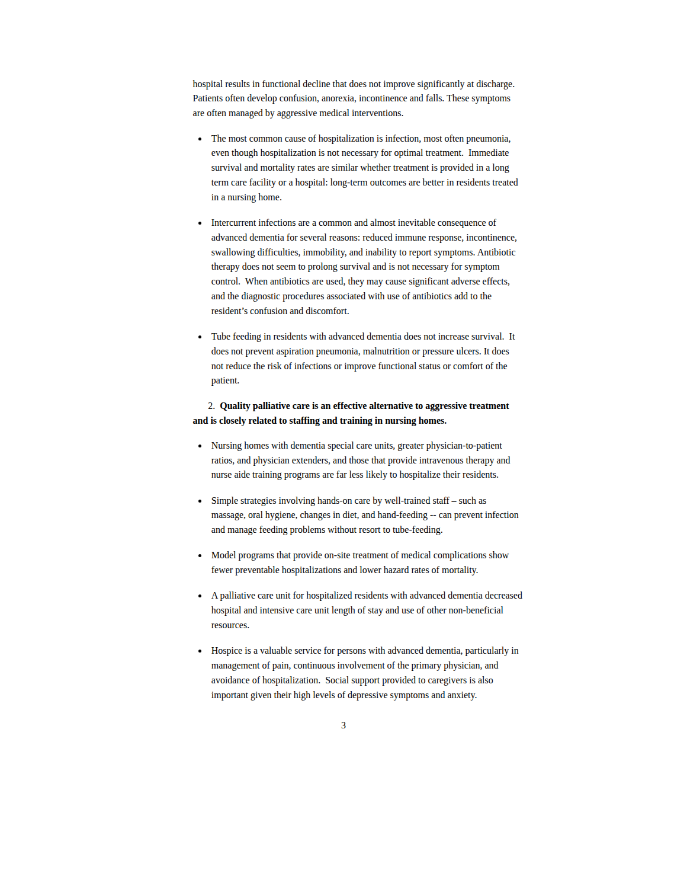hospital results in functional decline that does not improve significantly at discharge. Patients often develop confusion, anorexia, incontinence and falls. These symptoms are often managed by aggressive medical interventions.
The most common cause of hospitalization is infection, most often pneumonia, even though hospitalization is not necessary for optimal treatment. Immediate survival and mortality rates are similar whether treatment is provided in a long term care facility or a hospital: long-term outcomes are better in residents treated in a nursing home.
Intercurrent infections are a common and almost inevitable consequence of advanced dementia for several reasons: reduced immune response, incontinence, swallowing difficulties, immobility, and inability to report symptoms. Antibiotic therapy does not seem to prolong survival and is not necessary for symptom control. When antibiotics are used, they may cause significant adverse effects, and the diagnostic procedures associated with use of antibiotics add to the resident’s confusion and discomfort.
Tube feeding in residents with advanced dementia does not increase survival. It does not prevent aspiration pneumonia, malnutrition or pressure ulcers. It does not reduce the risk of infections or improve functional status or comfort of the patient.
2. Quality palliative care is an effective alternative to aggressive treatment and is closely related to staffing and training in nursing homes.
Nursing homes with dementia special care units, greater physician-to-patient ratios, and physician extenders, and those that provide intravenous therapy and nurse aide training programs are far less likely to hospitalize their residents.
Simple strategies involving hands-on care by well-trained staff – such as massage, oral hygiene, changes in diet, and hand-feeding -- can prevent infection and manage feeding problems without resort to tube-feeding.
Model programs that provide on-site treatment of medical complications show fewer preventable hospitalizations and lower hazard rates of mortality.
A palliative care unit for hospitalized residents with advanced dementia decreased hospital and intensive care unit length of stay and use of other non-beneficial resources.
Hospice is a valuable service for persons with advanced dementia, particularly in management of pain, continuous involvement of the primary physician, and avoidance of hospitalization. Social support provided to caregivers is also important given their high levels of depressive symptoms and anxiety.
3